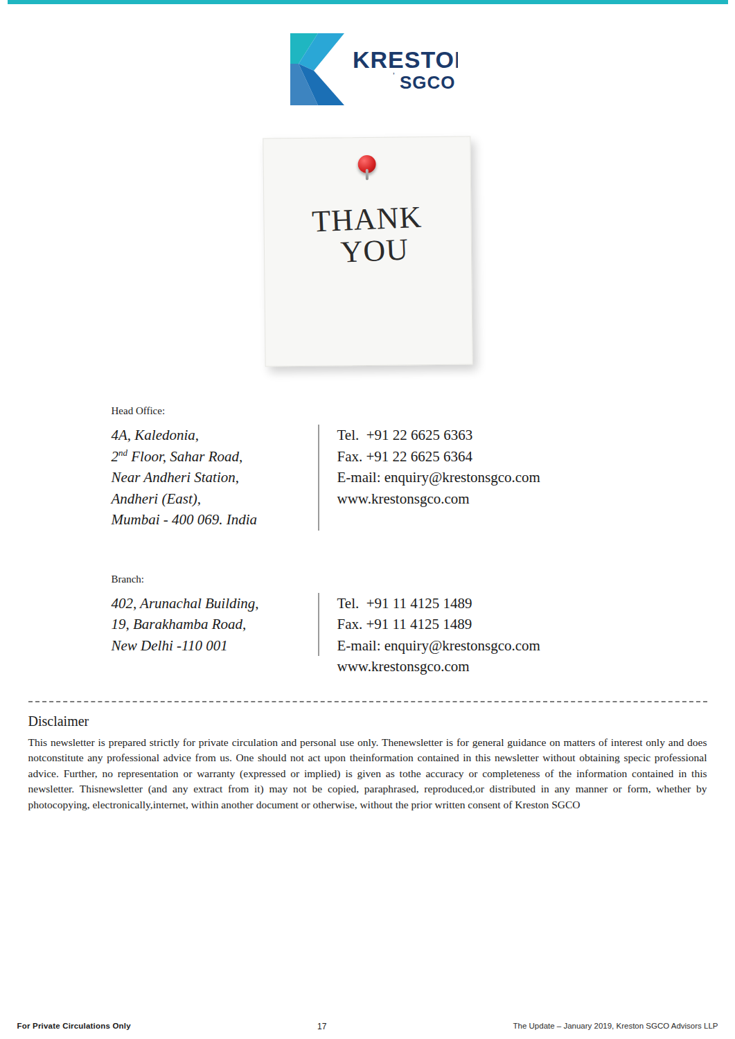KRESTON SGCO ’
THANK YOU
Head Office:
4A, Kaledonia,
2nd Floor, Sahar Road,
Near Andheri Station,
Andheri (East),
Mumbai - 400 069. India
Tel. +91 22 6625 6363
Fax. +91 22 6625 6364
E-mail: enquiry@krestonsgco.com
www.krestonsgco.com
Branch:
402, Arunachal Building,
19, Barakhamba Road,
New Delhi -110 001
Tel. +91 11 4125 1489
Fax. +91 11 4125 1489
E-mail: enquiry@krestonsgco.com
www.krestonsgco.com
Disclaimer
This newsletter is prepared strictly for private circulation and personal use only. Thenewsletter is for general guidance on matters of interest only and does notconstitute any professional advice from us. One should not act upon theinformation contained in this newsletter without obtaining specic professional advice. Further, no representation or warranty (expressed or implied) is given as tothe accuracy or completeness of the information contained in this newsletter. Thisnewsletter (and any extract from it) may not be copied, paraphrased, reproduced,or distributed in any manner or form, whether by photocopying, electronically,internet, within another document or otherwise, without the prior written consent of Kreston SGCO
For Private Circulations Only
17
The Update – January 2019, Kreston SGCO Advisors LLP